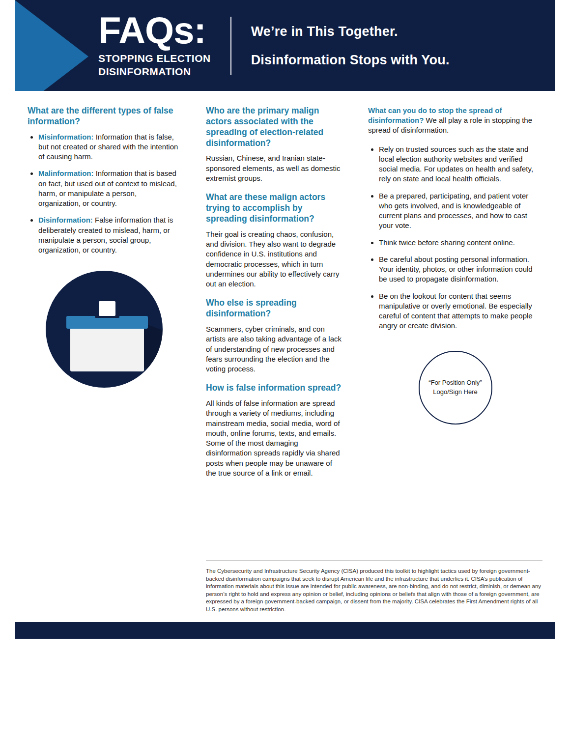FAQs:
Stopping Election
Disinformation
We’re in This Together.
Disinformation Stops with You.
What are the different types of false information?
Misinformation: Information that is false, but not created or shared with the intention of causing harm.
Malinformation: Information that is based on fact, but used out of context to mislead, harm, or manipulate a person, organization, or country.
Disinformation: False information that is deliberately created to mislead, harm, or manipulate a person, social group, organization, or country.
Best Sources for Accurate & Reliable Election Information
State election authority
State and local official elections websites and social media pages
Elections Assistance Commission (www.eac.gov)
Cybersecurity and Infrastructure Security Agency (www.cisa.gov/protect2020)
Who are the primary malign actors associated with the spreading of election-related disinformation?
Russian, Chinese, and Iranian state-sponsored elements, as well as domestic extremist groups.
What are these malign actors trying to accomplish by spreading disinformation?
Their goal is creating chaos, confusion, and division. They also want to degrade confidence in U.S. institutions and democratic processes, which in turn undermines our ability to effectively carry out an election.
Who else is spreading disinformation?
Scammers, cyber criminals, and con artists are also taking advantage of a lack of understanding of new processes and fears surrounding the election and the voting process.
How is false information spread?
All kinds of false information are spread through a variety of mediums, including mainstream media, social media, word of mouth, online forums, texts, and emails. Some of the most damaging disinformation spreads rapidly via shared posts when people may be unaware of the true source of a link or email.
What can you do to stop the spread of disinformation? We all play a role in stopping the spread of disinformation.
Rely on trusted sources such as the state and local election authority websites and verified social media. For updates on health and safety, rely on state and local health officials.
Be a prepared, participating, and patient voter who gets involved, and is knowledgeable of current plans and processes, and how to cast your vote.
Think twice before sharing content online.
Be careful about posting personal information. Your identity, photos, or other information could be used to propagate disinformation.
Be on the lookout for content that seems manipulative or overly emotional. Be especially careful of content that attempts to make people angry or create division.
“For Position Only”
Logo/Sign Here
The Cybersecurity and Infrastructure Security Agency (CISA) produced this toolkit to highlight tactics used by foreign government-backed disinformation campaigns that seek to disrupt American life and the infrastructure that underlies it. CISA’s publication of information materials about this issue are intended for public awareness, are non-binding, and do not restrict, diminish, or demean any person’s right to hold and express any opinion or belief, including opinions or beliefs that align with those of a foreign government, are expressed by a foreign government-backed campaign, or dissent from the majority. CISA celebrates the First Amendment rights of all U.S. persons without restriction.